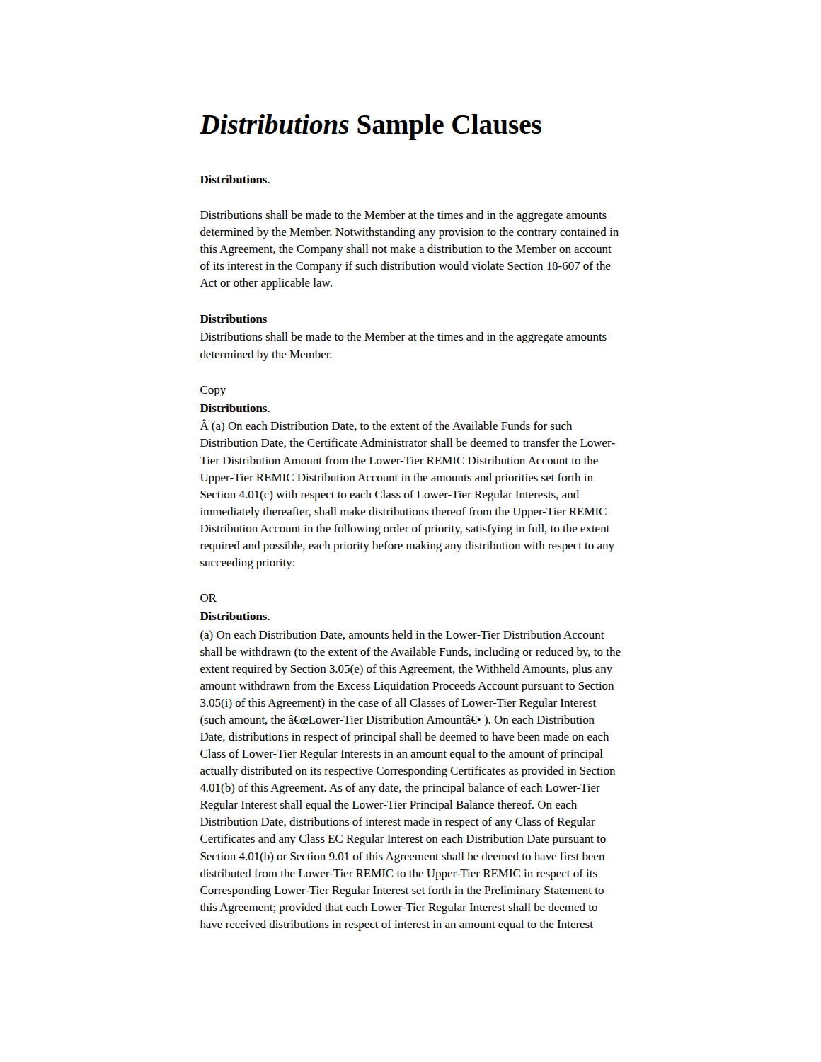Distributions Sample Clauses
Distributions.
Distributions shall be made to the Member at the times and in the aggregate amounts determined by the Member. Notwithstanding any provision to the contrary contained in this Agreement, the Company shall not make a distribution to the Member on account of its interest in the Company if such distribution would violate Section 18-607 of the Act or other applicable law.
Distributions
Distributions shall be made to the Member at the times and in the aggregate amounts determined by the Member.
Copy
Distributions.
Â (a) On each Distribution Date, to the extent of the Available Funds for such Distribution Date, the Certificate Administrator shall be deemed to transfer the Lower-Tier Distribution Amount from the Lower-Tier REMIC Distribution Account to the Upper-Tier REMIC Distribution Account in the amounts and priorities set forth in Section 4.01(c) with respect to each Class of Lower-Tier Regular Interests, and immediately thereafter, shall make distributions thereof from the Upper-Tier REMIC Distribution Account in the following order of priority, satisfying in full, to the extent required and possible, each priority before making any distribution with respect to any succeeding priority:
OR
Distributions.
(a) On each Distribution Date, amounts held in the Lower-Tier Distribution Account shall be withdrawn (to the extent of the Available Funds, including or reduced by, to the extent required by Section 3.05(e) of this Agreement, the Withheld Amounts, plus any amount withdrawn from the Excess Liquidation Proceeds Account pursuant to Section 3.05(i) of this Agreement) in the case of all Classes of Lower-Tier Regular Interest (such amount, the â€œLower-Tier Distribution Amountâ€• ). On each Distribution Date, distributions in respect of principal shall be deemed to have been made on each Class of Lower-Tier Regular Interests in an amount equal to the amount of principal actually distributed on its respective Corresponding Certificates as provided in Section 4.01(b) of this Agreement. As of any date, the principal balance of each Lower-Tier Regular Interest shall equal the Lower-Tier Principal Balance thereof. On each Distribution Date, distributions of interest made in respect of any Class of Regular Certificates and any Class EC Regular Interest on each Distribution Date pursuant to Section 4.01(b) or Section 9.01 of this Agreement shall be deemed to have first been distributed from the Lower-Tier REMIC to the Upper-Tier REMIC in respect of its Corresponding Lower-Tier Regular Interest set forth in the Preliminary Statement to this Agreement; provided that each Lower-Tier Regular Interest shall be deemed to have received distributions in respect of interest in an amount equal to the Interest